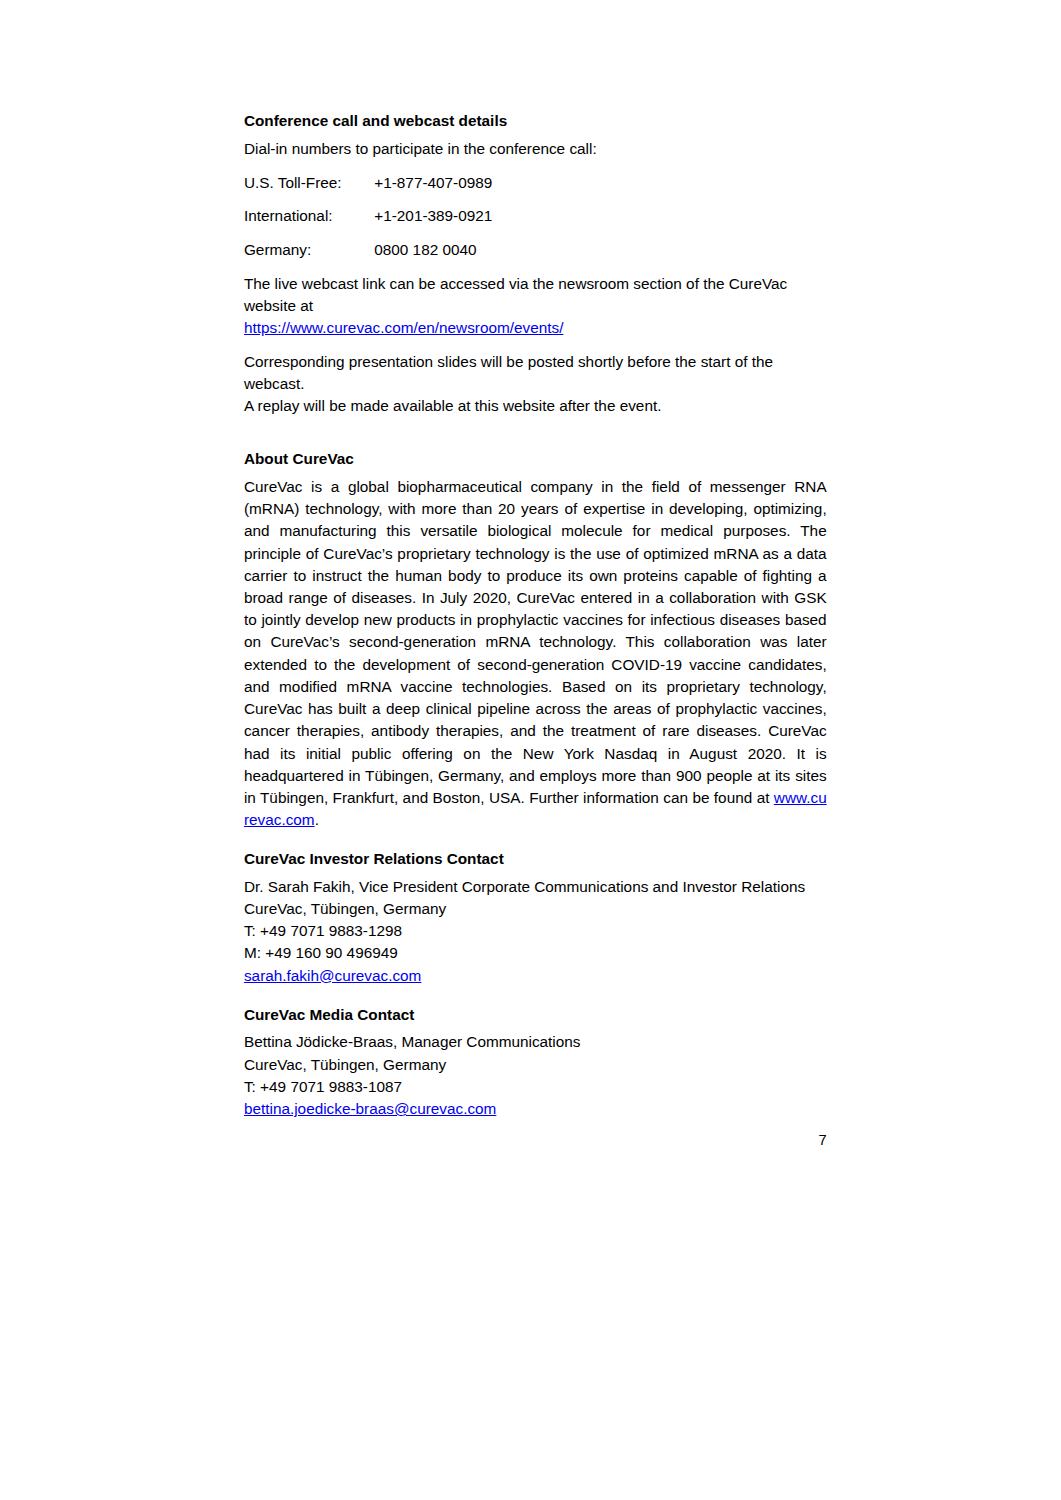Conference call and webcast details
Dial-in numbers to participate in the conference call:
U.S. Toll-Free:+1-877-407-0989
International:+1-201-389-0921
Germany: 0800 182 0040
The live webcast link can be accessed via the newsroom section of the CureVac website at
https://www.curevac.com/en/newsroom/events/
Corresponding presentation slides will be posted shortly before the start of the webcast.
A replay will be made available at this website after the event.
About CureVac
CureVac is a global biopharmaceutical company in the field of messenger RNA (mRNA) technology, with more than 20 years of expertise in developing, optimizing, and manufacturing this versatile biological molecule for medical purposes. The principle of CureVac’s proprietary technology is the use of optimized mRNA as a data carrier to instruct the human body to produce its own proteins capable of fighting a broad range of diseases. In July 2020, CureVac entered in a collaboration with GSK to jointly develop new products in prophylactic vaccines for infectious diseases based on CureVac’s second-generation mRNA technology. This collaboration was later extended to the development of second-generation COVID-19 vaccine candidates, and modified mRNA vaccine technologies. Based on its proprietary technology, CureVac has built a deep clinical pipeline across the areas of prophylactic vaccines, cancer therapies, antibody therapies, and the treatment of rare diseases. CureVac had its initial public offering on the New York Nasdaq in August 2020. It is headquartered in Tübingen, Germany, and employs more than 900 people at its sites in Tübingen, Frankfurt, and Boston, USA. Further information can be found at www.curevac.com.
CureVac Investor Relations Contact
Dr. Sarah Fakih, Vice President Corporate Communications and Investor Relations
CureVac, Tübingen, Germany
T: +49 7071 9883-1298
M: +49 160 90 496949
sarah.fakih@curevac.com
CureVac Media Contact
Bettina Jödicke-Braas, Manager Communications
CureVac, Tübingen, Germany
T: +49 7071 9883-1087
bettina.joedicke-braas@curevac.com
7